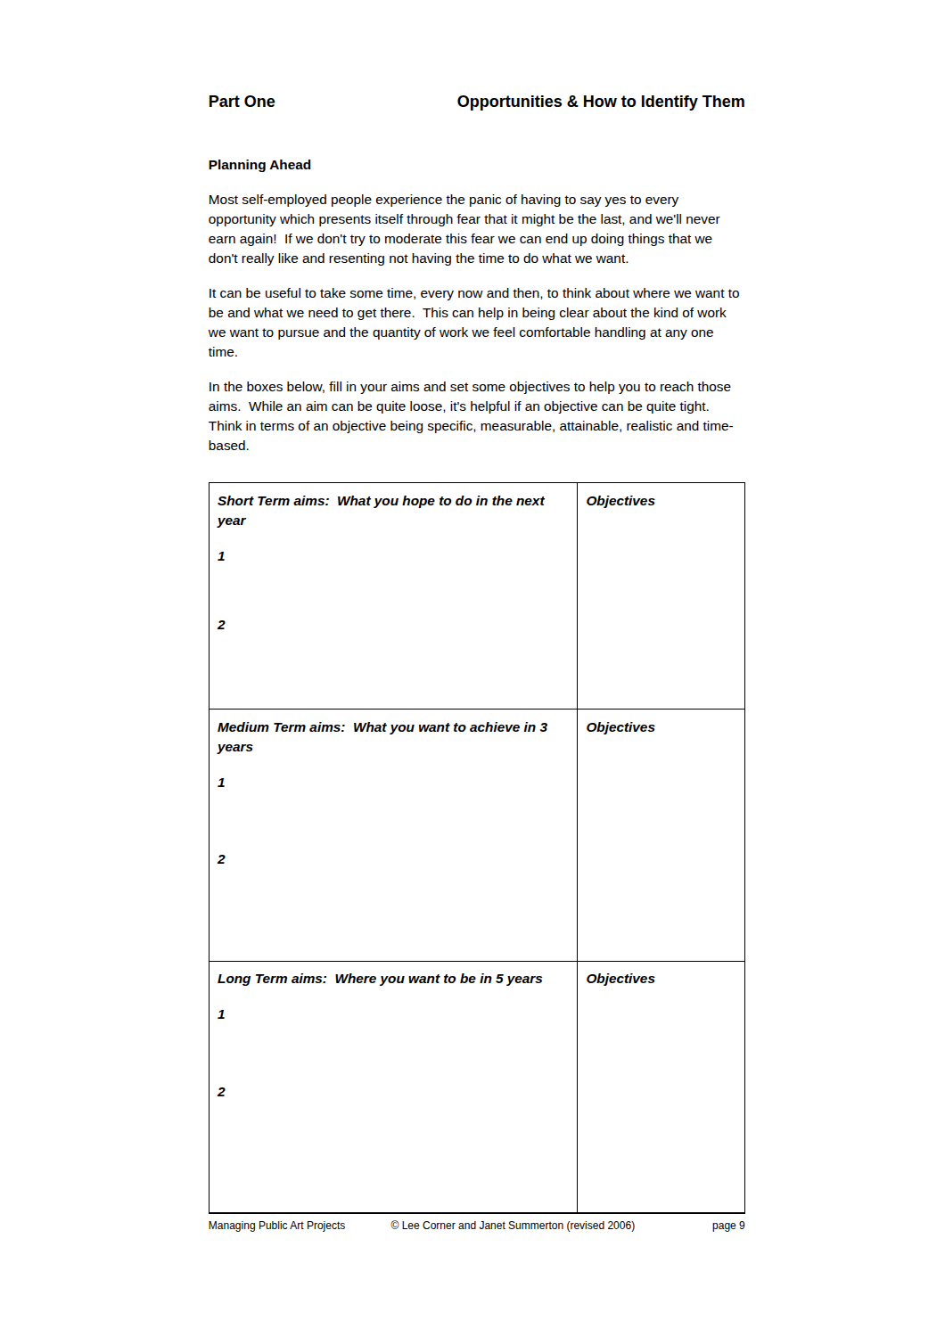Part One
Opportunities & How to Identify Them
Planning Ahead
Most self-employed people experience the panic of having to say yes to every opportunity which presents itself through fear that it might be the last, and we'll never earn again! If we don't try to moderate this fear we can end up doing things that we don't really like and resenting not having the time to do what we want.
It can be useful to take some time, every now and then, to think about where we want to be and what we need to get there. This can help in being clear about the kind of work we want to pursue and the quantity of work we feel comfortable handling at any one time.
In the boxes below, fill in your aims and set some objectives to help you to reach those aims. While an aim can be quite loose, it's helpful if an objective can be quite tight. Think in terms of an objective being specific, measurable, attainable, realistic and time-based.
| Short Term aims: What you hope to do in the next year 1 2 | Objectives |
| Medium Term aims: What you want to achieve in 3 years 1 2 | Objectives |
| Long Term aims: Where you want to be in 5 years 1 2 | Objectives |
Managing Public Art Projects
© Lee Corner and Janet Summerton (revised 2006)
page 9